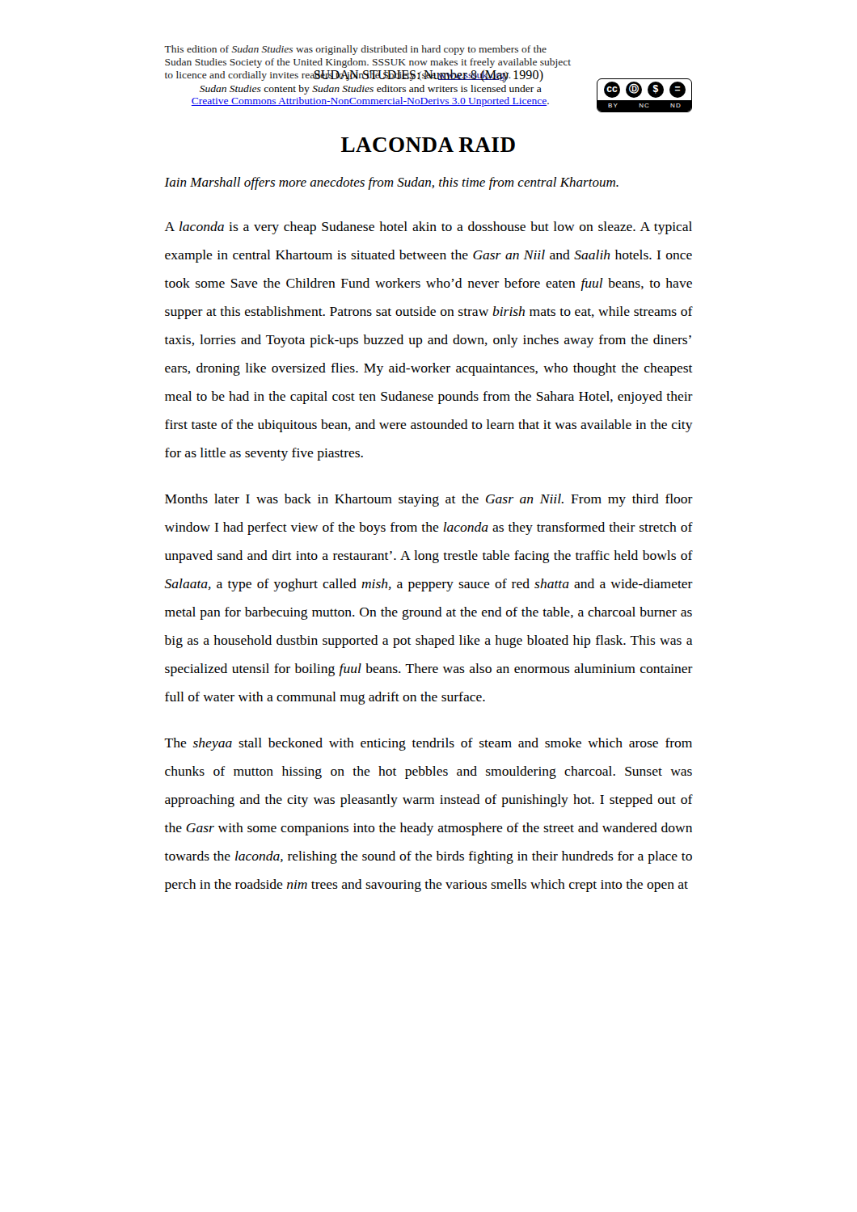This edition of Sudan Studies was originally distributed in hard copy to members of the Sudan Studies Society of the United Kingdom. SSSUK now makes it freely available subject to licence and cordially invites readers to join the Society (see www.sssuk.org).
SUDAN STUDIES: Number 8 (May 1990)
Sudan Studies content by Sudan Studies editors and writers is licensed under a
Creative Commons Attribution-NonCommercial-NoDerivs 3.0 Unported Licence.
cc Ⓓ $ =
BY NC ND
LACONDA RAID
Iain Marshall offers more anecdotes from Sudan, this time from central Khartoum.
A laconda is a very cheap Sudanese hotel akin to a dosshouse but low on sleaze. A typical example in central Khartoum is situated between the Gasr an Niil and Saalih hotels. I once took some Save the Children Fund workers who’d never before eaten fuul beans, to have supper at this establishment. Patrons sat outside on straw birish mats to eat, while streams of taxis, lorries and Toyota pick-ups buzzed up and down, only inches away from the diners’ ears, droning like oversized flies. My aid-worker acquaintances, who thought the cheapest meal to be had in the capital cost ten Sudanese pounds from the Sahara Hotel, enjoyed their first taste of the ubiquitous bean, and were astounded to learn that it was available in the city for as little as seventy five piastres.
Months later I was back in Khartoum staying at the Gasr an Niil. From my third floor window I had perfect view of the boys from the laconda as they transformed their stretch of unpaved sand and dirt into a restaurant’. A long trestle table facing the traffic held bowls of Salaata, a type of yoghurt called mish, a peppery sauce of red shatta and a wide-diameter metal pan for barbecuing mutton. On the ground at the end of the table, a charcoal burner as big as a household dustbin supported a pot shaped like a huge bloated hip flask. This was a specialized utensil for boiling fuul beans. There was also an enormous aluminium container full of water with a communal mug adrift on the surface.
The sheyaa stall beckoned with enticing tendrils of steam and smoke which arose from chunks of mutton hissing on the hot pebbles and smouldering charcoal. Sunset was approaching and the city was pleasantly warm instead of punishingly hot. I stepped out of the Gasr with some companions into the heady atmosphere of the street and wandered down towards the laconda, relishing the sound of the birds fighting in their hundreds for a place to perch in the roadside nim trees and savouring the various smells which crept into the open at